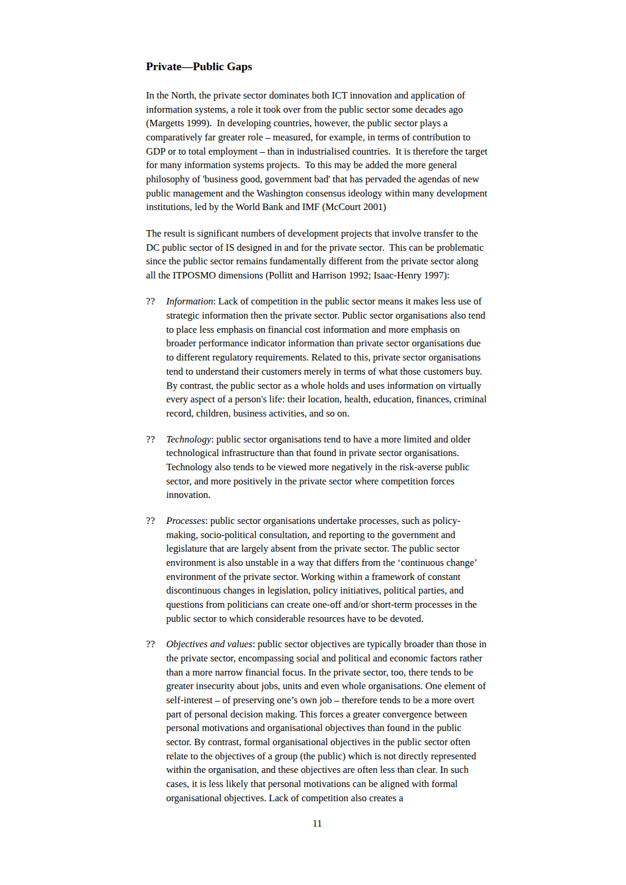Private—Public Gaps
In the North, the private sector dominates both ICT innovation and application of information systems, a role it took over from the public sector some decades ago (Margetts 1999). In developing countries, however, the public sector plays a comparatively far greater role – measured, for example, in terms of contribution to GDP or to total employment – than in industrialised countries. It is therefore the target for many information systems projects. To this may be added the more general philosophy of 'business good, government bad' that has pervaded the agendas of new public management and the Washington consensus ideology within many development institutions, led by the World Bank and IMF (McCourt 2001)
The result is significant numbers of development projects that involve transfer to the DC public sector of IS designed in and for the private sector. This can be problematic since the public sector remains fundamentally different from the private sector along all the ITPOSMO dimensions (Pollitt and Harrison 1992; Isaac-Henry 1997):
Information: Lack of competition in the public sector means it makes less use of strategic information then the private sector. Public sector organisations also tend to place less emphasis on financial cost information and more emphasis on broader performance indicator information than private sector organisations due to different regulatory requirements. Related to this, private sector organisations tend to understand their customers merely in terms of what those customers buy. By contrast, the public sector as a whole holds and uses information on virtually every aspect of a person's life: their location, health, education, finances, criminal record, children, business activities, and so on.
Technology: public sector organisations tend to have a more limited and older technological infrastructure than that found in private sector organisations. Technology also tends to be viewed more negatively in the risk-averse public sector, and more positively in the private sector where competition forces innovation.
Processes: public sector organisations undertake processes, such as policy-making, socio-political consultation, and reporting to the government and legislature that are largely absent from the private sector. The public sector environment is also unstable in a way that differs from the ‘continuous change’ environment of the private sector. Working within a framework of constant discontinuous changes in legislation, policy initiatives, political parties, and questions from politicians can create one-off and/or short-term processes in the public sector to which considerable resources have to be devoted.
Objectives and values: public sector objectives are typically broader than those in the private sector, encompassing social and political and economic factors rather than a more narrow financial focus. In the private sector, too, there tends to be greater insecurity about jobs, units and even whole organisations. One element of self-interest – of preserving one’s own job – therefore tends to be a more overt part of personal decision making. This forces a greater convergence between personal motivations and organisational objectives than found in the public sector. By contrast, formal organisational objectives in the public sector often relate to the objectives of a group (the public) which is not directly represented within the organisation, and these objectives are often less than clear. In such cases, it is less likely that personal motivations can be aligned with formal organisational objectives. Lack of competition also creates a
11